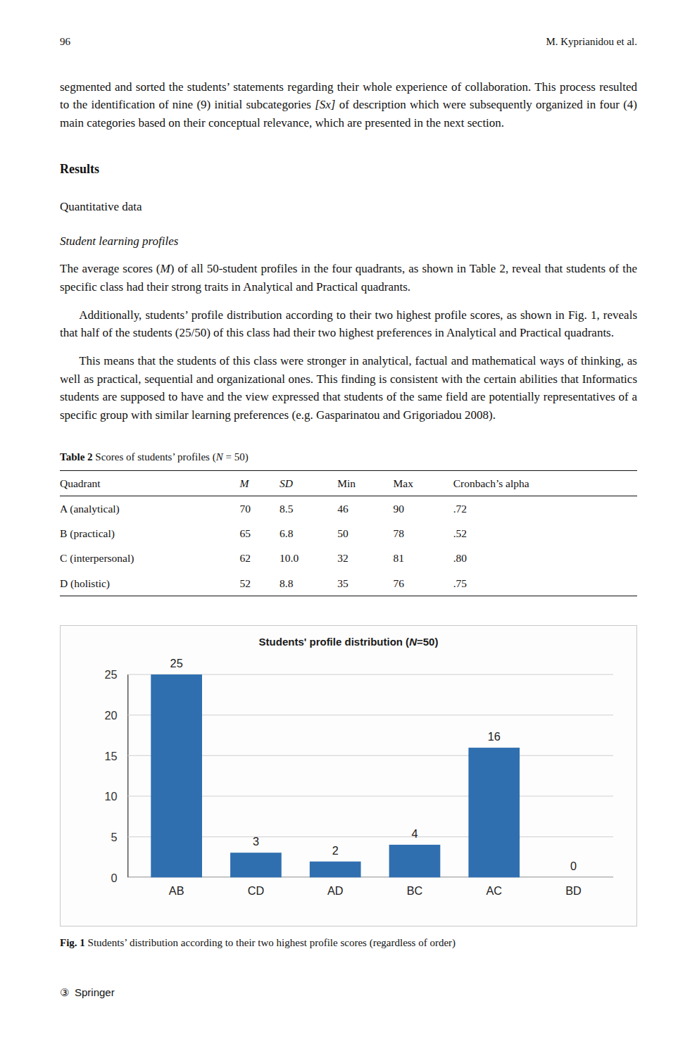96 M. Kyprianidou et al.
segmented and sorted the students’ statements regarding their whole experience of collaboration. This process resulted to the identification of nine (9) initial subcategories [Sx] of description which were subsequently organized in four (4) main categories based on their conceptual relevance, which are presented in the next section.
Results
Quantitative data
Student learning profiles
The average scores (M) of all 50-student profiles in the four quadrants, as shown in Table 2, reveal that students of the specific class had their strong traits in Analytical and Practical quadrants.
Additionally, students’ profile distribution according to their two highest profile scores, as shown in Fig. 1, reveals that half of the students (25/50) of this class had their two highest preferences in Analytical and Practical quadrants.
This means that the students of this class were stronger in analytical, factual and mathematical ways of thinking, as well as practical, sequential and organizational ones. This finding is consistent with the certain abilities that Informatics students are supposed to have and the view expressed that students of the same field are potentially representatives of a specific group with similar learning preferences (e.g. Gasparinatou and Grigoriadou 2008).
Table 2 Scores of students’ profiles (N = 50)
| Quadrant | M | SD | Min | Max | Cronbach’s alpha |
| --- | --- | --- | --- | --- | --- |
| A (analytical) | 70 | 8.5 | 46 | 90 | .72 |
| B (practical) | 65 | 6.8 | 50 | 78 | .52 |
| C (interpersonal) | 62 | 10.0 | 32 | 81 | .80 |
| D (holistic) | 52 | 8.8 | 35 | 76 | .75 |
Students' profile distribution (N=50)
0 5 10 15 20 25 25 3 2 4 16 0 AB CD AD BC AC BD
Fig. 1 Students’ distribution according to their two highest profile scores (regardless of order)
③ Springer